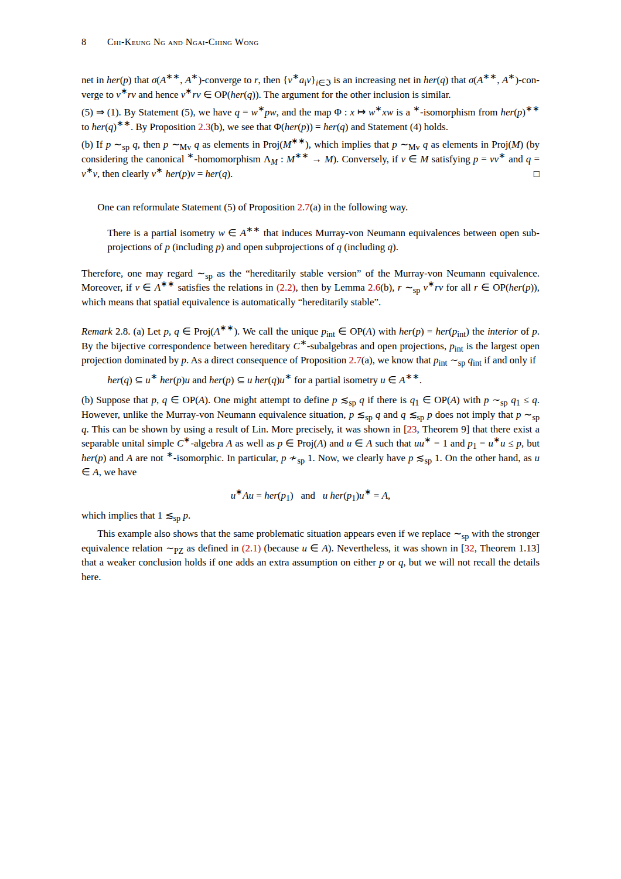8 Chi-Keung Ng and Ngai-Ching Wong
net in her(p) that σ(A∗∗, A∗)-converge to r, then {v∗aiv}i∈ℑ is an increasing net in her(q) that σ(A∗∗, A∗)-converge to v∗rv and hence v∗rv ∈ OP(her(q)). The argument for the other inclusion is similar.
(5) ⇒ (1). By Statement (5), we have q = w∗pw, and the map Φ : x ↦ w∗xw is a ∗-isomorphism from her(p)∗∗ to her(q)∗∗. By Proposition 2.3(b), we see that Φ(her(p)) = her(q) and Statement (4) holds.
(b) If p ∼sp q, then p ∼Mv q as elements in Proj(M∗∗), which implies that p ∼Mv q as elements in Proj(M) (by considering the canonical ∗-homomorphism ΛM : M∗∗ → M). Conversely, if v ∈ M satisfying p = vv∗ and q = v∗v, then clearly v∗ her(p)v = her(q). □
One can reformulate Statement (5) of Proposition 2.7(a) in the following way.
There is a partial isometry w ∈ A∗∗ that induces Murray-von Neumann equivalences between open subprojections of p (including p) and open subprojections of q (including q).
Therefore, one may regard ∼sp as the “hereditarily stable version” of the Murray-von Neumann equivalence. Moreover, if v ∈ A∗∗ satisfies the relations in (2.2), then by Lemma 2.6(b), r ∼sp v∗rv for all r ∈ OP(her(p)), which means that spatial equivalence is automatically “hereditarily stable”.
Remark 2.8. (a) Let p, q ∈ Proj(A∗∗). We call the unique pint ∈ OP(A) with her(p) = her(pint) the interior of p. By the bijective correspondence between hereditary C∗-subalgebras and open projections, pint is the largest open projection dominated by p. As a direct consequence of Proposition 2.7(a), we know that pint ∼sp qint if and only if
her(q) ⊆ u∗ her(p)u and her(p) ⊆ u her(q)u∗ for a partial isometry u ∈ A∗∗.
(b) Suppose that p, q ∈ OP(A). One might attempt to define p ≲sp q if there is q1 ∈ OP(A) with p ∼sp q1 ≤ q. However, unlike the Murray-von Neumann equivalence situation, p ≲sp q and q ≲sp p does not imply that p ∼sp q. This can be shown by using a result of Lin. More precisely, it was shown in [23, Theorem 9] that there exist a separable unital simple C∗-algebra A as well as p ∈ Proj(A) and u ∈ A such that uu∗ = 1 and p1 = u∗u ≤ p, but her(p) and A are not ∗-isomorphic. In particular, p ≁sp 1. Now, we clearly have p ≲sp 1. On the other hand, as u ∈ A, we have
u∗Au = her(p1) and u her(p1)u∗ = A,
which implies that 1 ≲sp p.
This example also shows that the same problematic situation appears even if we replace ∼sp with the stronger equivalence relation ∼PZ as defined in (2.1) (because u ∈ A). Nevertheless, it was shown in [32, Theorem 1.13] that a weaker conclusion holds if one adds an extra assumption on either p or q, but we will not recall the details here.